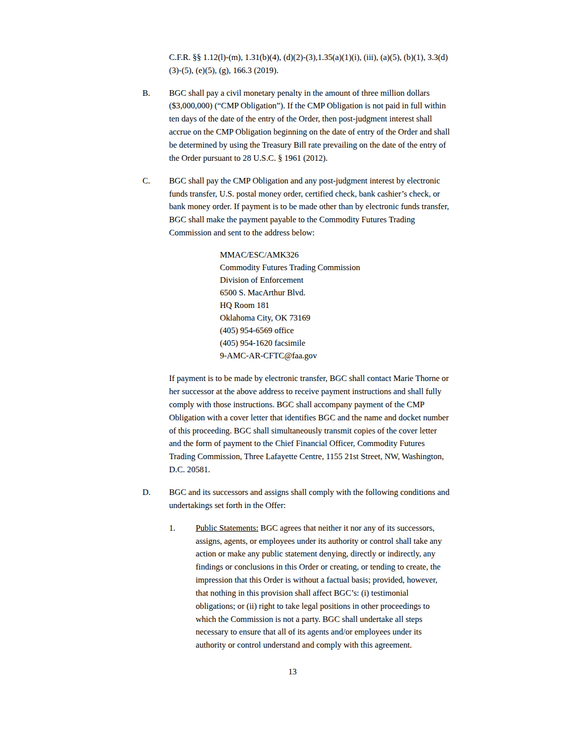C.F.R. §§ 1.12(l)-(m), 1.31(b)(4), (d)(2)-(3),1.35(a)(1)(i), (iii), (a)(5), (b)(1), 3.3(d)(3)-(5), (e)(5), (g), 166.3 (2019).
B.
BGC shall pay a civil monetary penalty in the amount of three million dollars ($3,000,000) (“CMP Obligation”). If the CMP Obligation is not paid in full within ten days of the date of the entry of the Order, then post-judgment interest shall accrue on the CMP Obligation beginning on the date of entry of the Order and shall be determined by using the Treasury Bill rate prevailing on the date of the entry of the Order pursuant to 28 U.S.C. § 1961 (2012).
C.
BGC shall pay the CMP Obligation and any post-judgment interest by electronic funds transfer, U.S. postal money order, certified check, bank cashier’s check, or bank money order. If payment is to be made other than by electronic funds transfer, BGC shall make the payment payable to the Commodity Futures Trading Commission and sent to the address below:
MMAC/ESC/AMK326
Commodity Futures Trading Commission
Division of Enforcement
6500 S. MacArthur Blvd.
HQ Room 181
Oklahoma City, OK 73169
(405) 954-6569 office
(405) 954-1620 facsimile
9-AMC-AR-CFTC@faa.gov
If payment is to be made by electronic transfer, BGC shall contact Marie Thorne or her successor at the above address to receive payment instructions and shall fully comply with those instructions. BGC shall accompany payment of the CMP Obligation with a cover letter that identifies BGC and the name and docket number of this proceeding. BGC shall simultaneously transmit copies of the cover letter and the form of payment to the Chief Financial Officer, Commodity Futures Trading Commission, Three Lafayette Centre, 1155 21st Street, NW, Washington, D.C. 20581.
D.
BGC and its successors and assigns shall comply with the following conditions and undertakings set forth in the Offer:
1.
Public Statements: BGC agrees that neither it nor any of its successors, assigns, agents, or employees under its authority or control shall take any action or make any public statement denying, directly or indirectly, any findings or conclusions in this Order or creating, or tending to create, the impression that this Order is without a factual basis; provided, however, that nothing in this provision shall affect BGC’s: (i) testimonial obligations; or (ii) right to take legal positions in other proceedings to which the Commission is not a party. BGC shall undertake all steps necessary to ensure that all of its agents and/or employees under its authority or control understand and comply with this agreement.
13